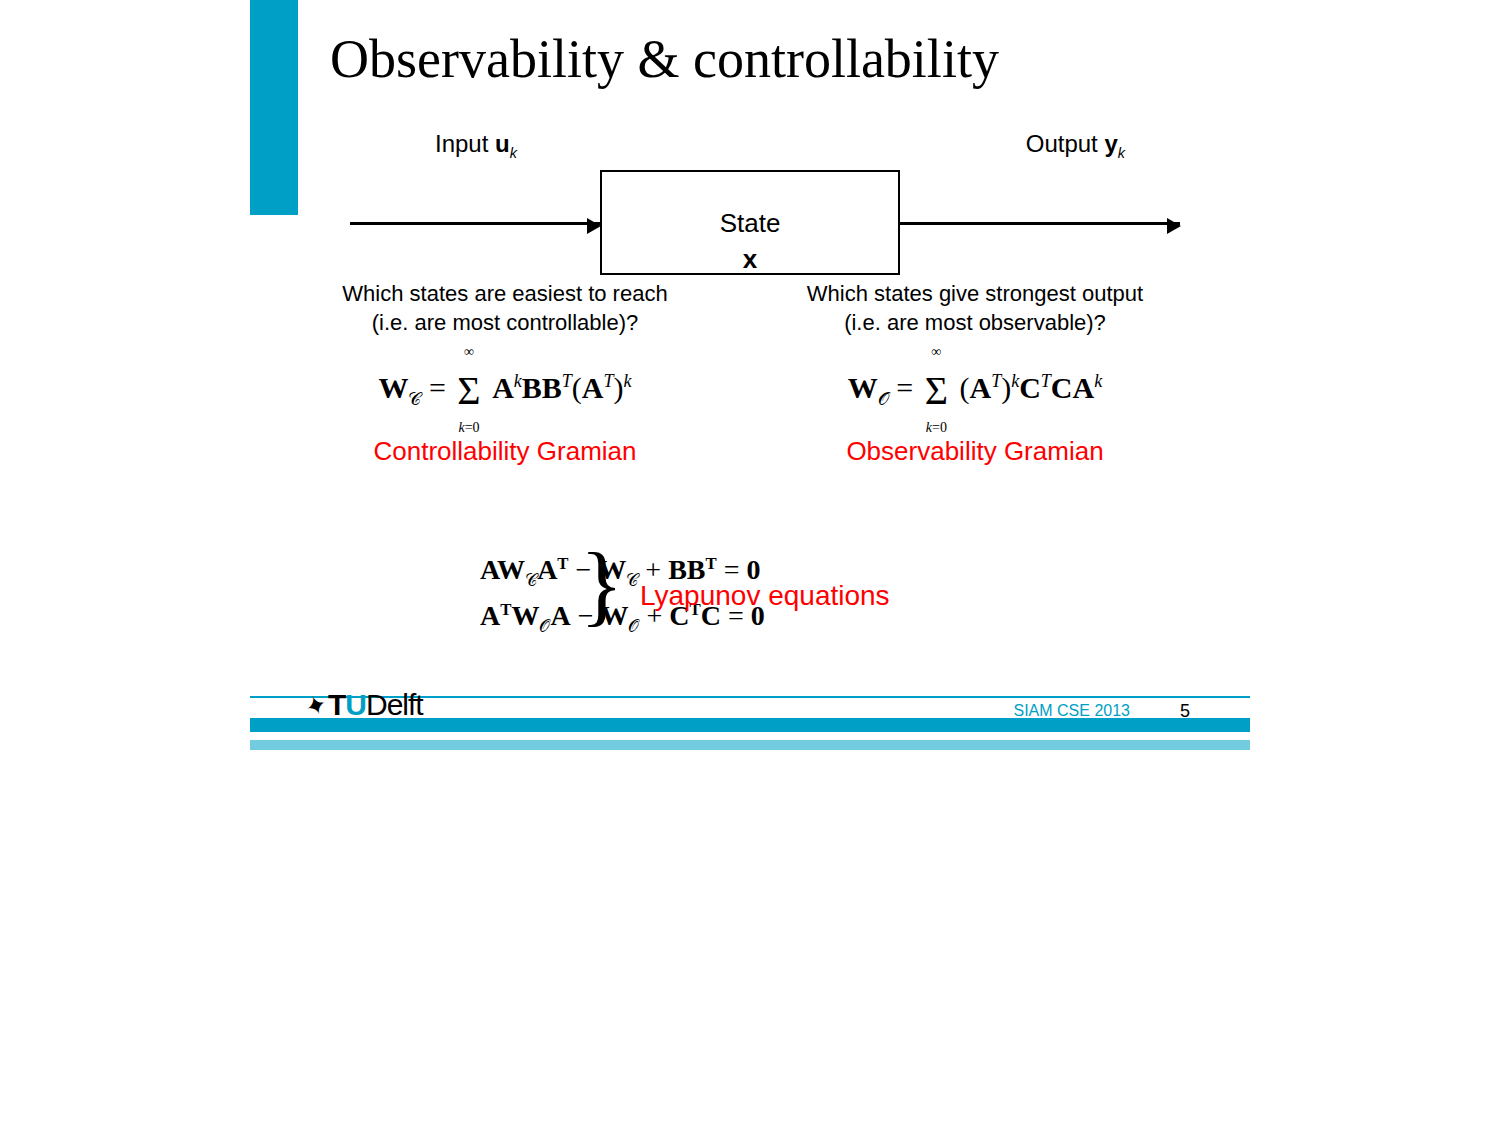Observability & controllability
Input uk
Output yk
State x
Which states are easiest to reach
(i.e. are most controllable)?
W𝒞 = Σ∞k=0 AkBBT(AT)k
Controllability Gramian
Which states give strongest output
(i.e. are most observable)?
W𝒪 = Σ∞k=0 (AT)kCTCAk
Observability Gramian
AW𝒞AT − W𝒞 + BBT = 0
ATW𝒪A − W𝒪 + CTC = 0
}
Lyapunov equations
✦TUDelft
SIAM CSE 2013
5